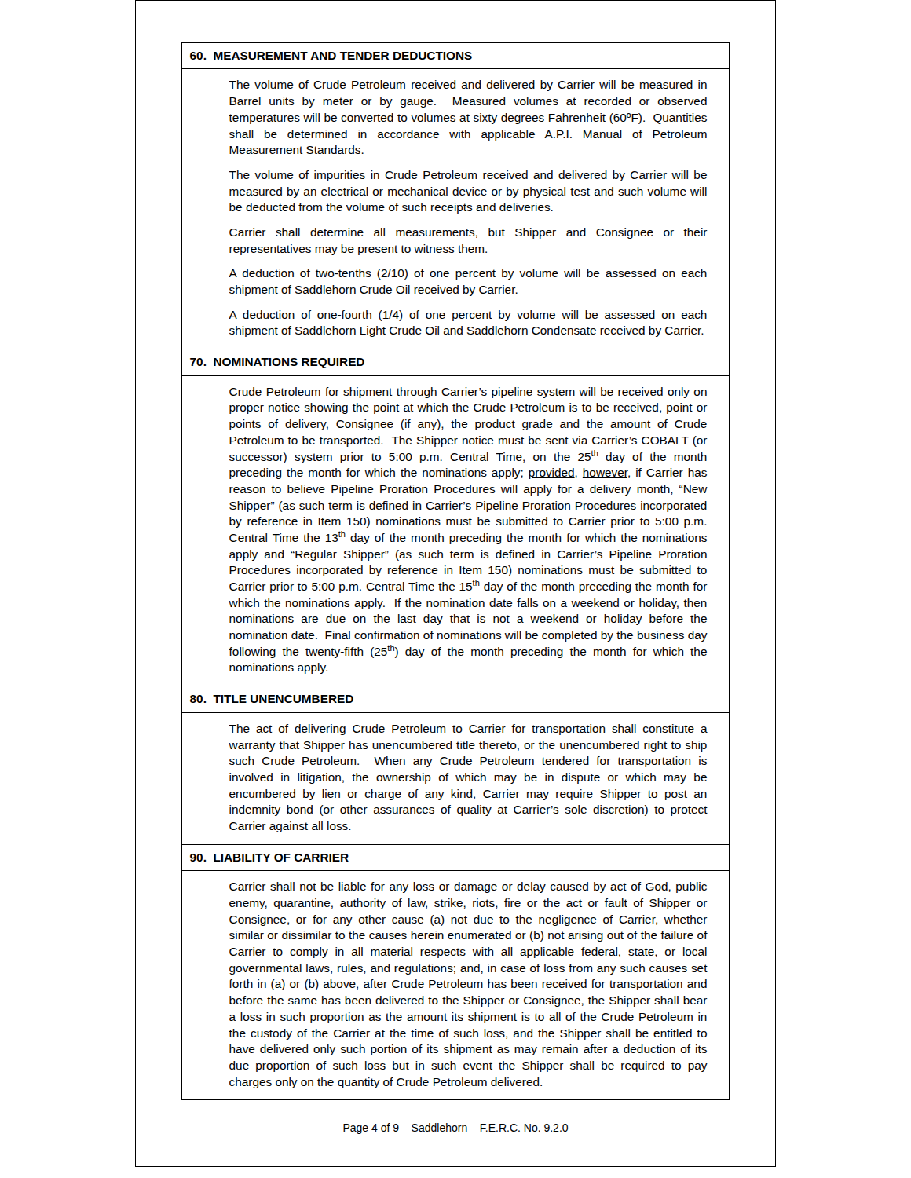60. MEASUREMENT AND TENDER DEDUCTIONS
The volume of Crude Petroleum received and delivered by Carrier will be measured in Barrel units by meter or by gauge. Measured volumes at recorded or observed temperatures will be converted to volumes at sixty degrees Fahrenheit (60ºF). Quantities shall be determined in accordance with applicable A.P.I. Manual of Petroleum Measurement Standards.
The volume of impurities in Crude Petroleum received and delivered by Carrier will be measured by an electrical or mechanical device or by physical test and such volume will be deducted from the volume of such receipts and deliveries.
Carrier shall determine all measurements, but Shipper and Consignee or their representatives may be present to witness them.
A deduction of two-tenths (2/10) of one percent by volume will be assessed on each shipment of Saddlehorn Crude Oil received by Carrier.
A deduction of one-fourth (1/4) of one percent by volume will be assessed on each shipment of Saddlehorn Light Crude Oil and Saddlehorn Condensate received by Carrier.
70. NOMINATIONS REQUIRED
Crude Petroleum for shipment through Carrier’s pipeline system will be received only on proper notice showing the point at which the Crude Petroleum is to be received, point or points of delivery, Consignee (if any), the product grade and the amount of Crude Petroleum to be transported. The Shipper notice must be sent via Carrier’s COBALT (or successor) system prior to 5:00 p.m. Central Time, on the 25th day of the month preceding the month for which the nominations apply; provided, however, if Carrier has reason to believe Pipeline Proration Procedures will apply for a delivery month, “New Shipper” (as such term is defined in Carrier’s Pipeline Proration Procedures incorporated by reference in Item 150) nominations must be submitted to Carrier prior to 5:00 p.m. Central Time the 13th day of the month preceding the month for which the nominations apply and “Regular Shipper” (as such term is defined in Carrier’s Pipeline Proration Procedures incorporated by reference in Item 150) nominations must be submitted to Carrier prior to 5:00 p.m. Central Time the 15th day of the month preceding the month for which the nominations apply. If the nomination date falls on a weekend or holiday, then nominations are due on the last day that is not a weekend or holiday before the nomination date. Final confirmation of nominations will be completed by the business day following the twenty-fifth (25th) day of the month preceding the month for which the nominations apply.
80. TITLE UNENCUMBERED
The act of delivering Crude Petroleum to Carrier for transportation shall constitute a warranty that Shipper has unencumbered title thereto, or the unencumbered right to ship such Crude Petroleum. When any Crude Petroleum tendered for transportation is involved in litigation, the ownership of which may be in dispute or which may be encumbered by lien or charge of any kind, Carrier may require Shipper to post an indemnity bond (or other assurances of quality at Carrier’s sole discretion) to protect Carrier against all loss.
90. LIABILITY OF CARRIER
Carrier shall not be liable for any loss or damage or delay caused by act of God, public enemy, quarantine, authority of law, strike, riots, fire or the act or fault of Shipper or Consignee, or for any other cause (a) not due to the negligence of Carrier, whether similar or dissimilar to the causes herein enumerated or (b) not arising out of the failure of Carrier to comply in all material respects with all applicable federal, state, or local governmental laws, rules, and regulations; and, in case of loss from any such causes set forth in (a) or (b) above, after Crude Petroleum has been received for transportation and before the same has been delivered to the Shipper or Consignee, the Shipper shall bear a loss in such proportion as the amount its shipment is to all of the Crude Petroleum in the custody of the Carrier at the time of such loss, and the Shipper shall be entitled to have delivered only such portion of its shipment as may remain after a deduction of its due proportion of such loss but in such event the Shipper shall be required to pay charges only on the quantity of Crude Petroleum delivered.
Page 4 of 9 – Saddlehorn – F.E.R.C. No. 9.2.0